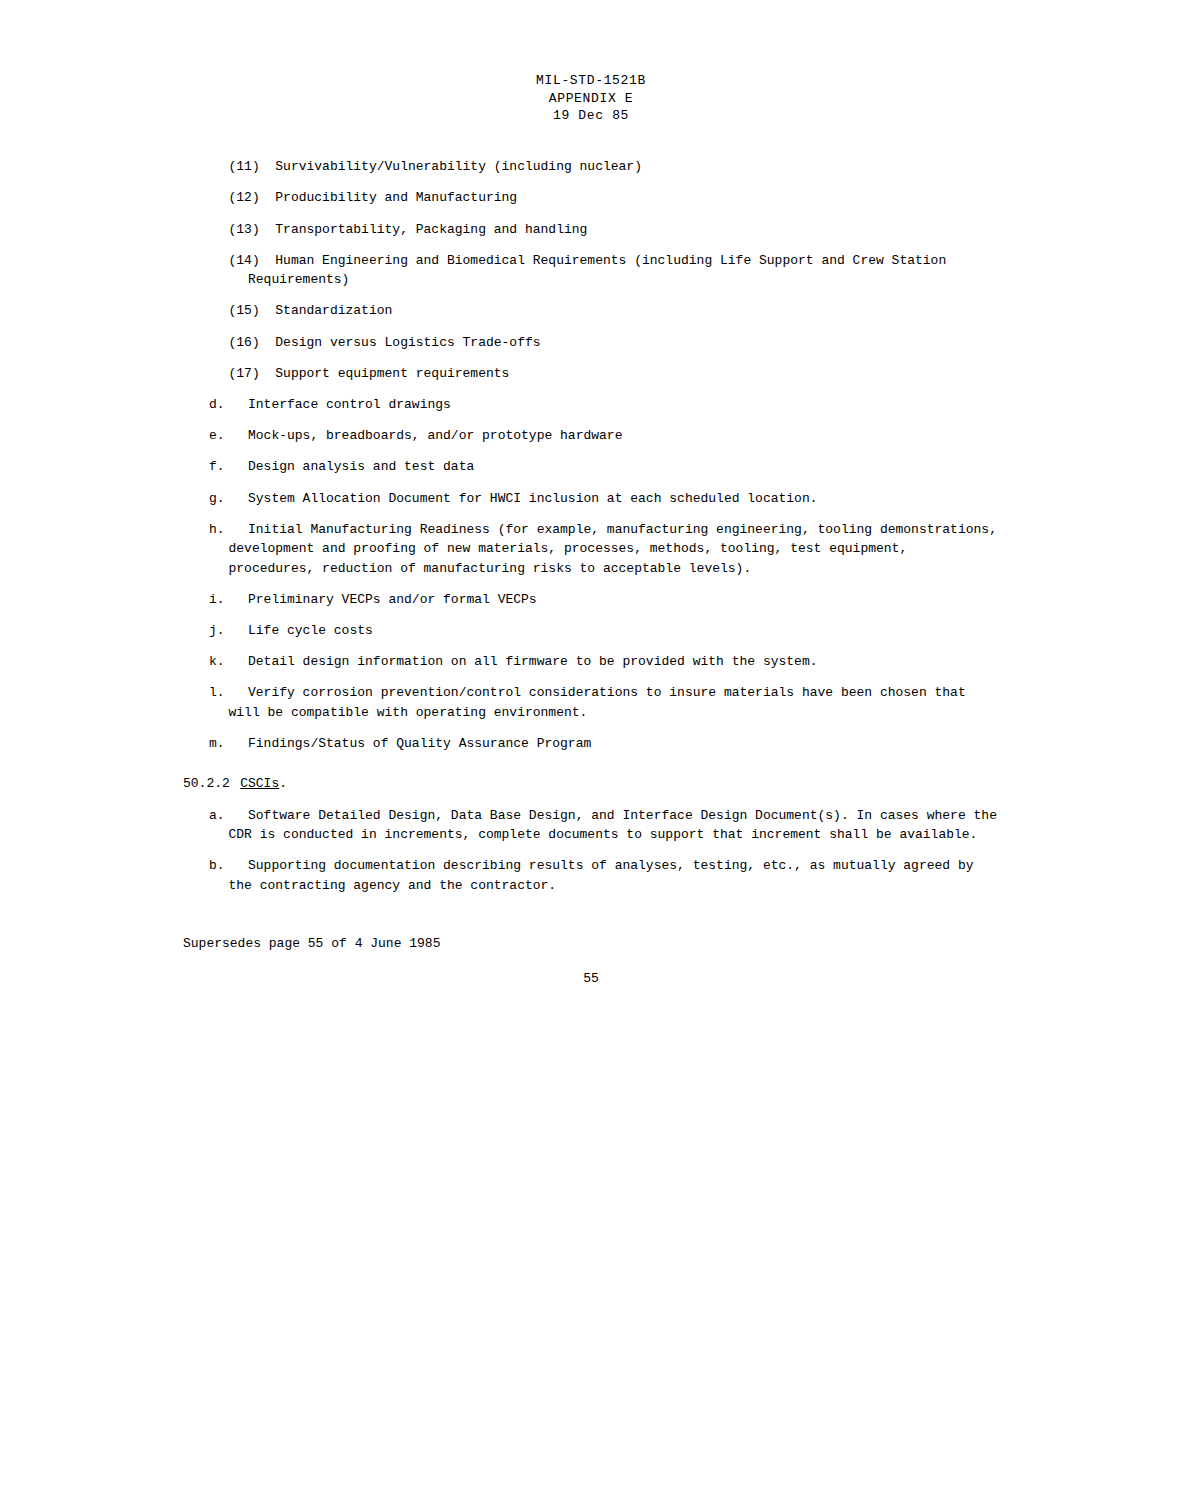MIL-STD-1521B
APPENDIX E
19 Dec 85
(11) Survivability/Vulnerability (including nuclear)
(12) Producibility and Manufacturing
(13) Transportability, Packaging and handling
(14) Human Engineering and Biomedical Requirements (including Life Support and Crew Station Requirements)
(15) Standardization
(16) Design versus Logistics Trade-offs
(17) Support equipment requirements
d. Interface control drawings
e. Mock-ups, breadboards, and/or prototype hardware
f. Design analysis and test data
g. System Allocation Document for HWCI inclusion at each scheduled location.
h. Initial Manufacturing Readiness (for example, manufacturing engineering, tooling demonstrations, development and proofing of new materials, processes, methods, tooling, test equipment, procedures, reduction of manufacturing risks to acceptable levels).
i. Preliminary VECPs and/or formal VECPs
j. Life cycle costs
k. Detail design information on all firmware to be provided with the system.
l. Verify corrosion prevention/control considerations to insure materials have been chosen that will be compatible with operating environment.
m. Findings/Status of Quality Assurance Program
50.2.2 CSCIs.
a. Software Detailed Design, Data Base Design, and Interface Design Document(s). In cases where the CDR is conducted in increments, complete documents to support that increment shall be available.
b. Supporting documentation describing results of analyses, testing, etc., as mutually agreed by the contracting agency and the contractor.
Supersedes page 55 of 4 June 1985
55